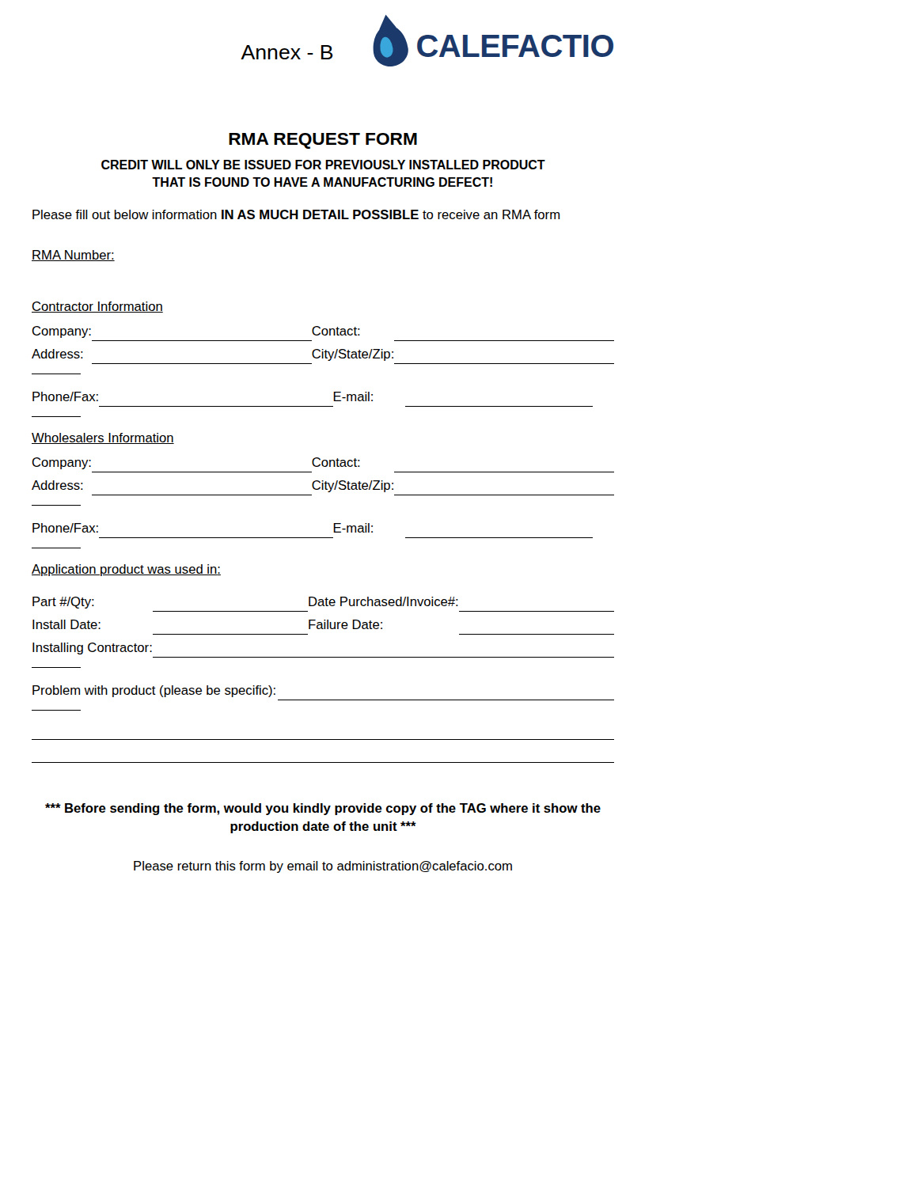Annex - B
CALEFACTIO
RMA REQUEST FORM
CREDIT WILL ONLY BE ISSUED FOR PREVIOUSLY INSTALLED PRODUCT
THAT IS FOUND TO HAVE A MANUFACTURING DEFECT!
Please fill out below information IN AS MUCH DETAIL POSSIBLE to receive an RMA form
RMA Number:
Contractor Information
| Company: | | Contact: | |
| Address: | | City/State/Zip: | |
| Phone/Fax: | | E-mail: | |
Wholesalers Information
| Company: | | Contact: | |
| Address: | | City/State/Zip: | |
| Phone/Fax: | | E-mail: | |
Application product was used in:
| Part #/Qty: | | Date Purchased/Invoice#: | |
| Install Date: | | Failure Date: | |
| Installing Contractor: | |
| Problem with product (please be specific): | |
*** Before sending the form, would you kindly provide copy of the TAG where it show the
production date of the unit ***
Please return this form by email to administration@calefacio.com